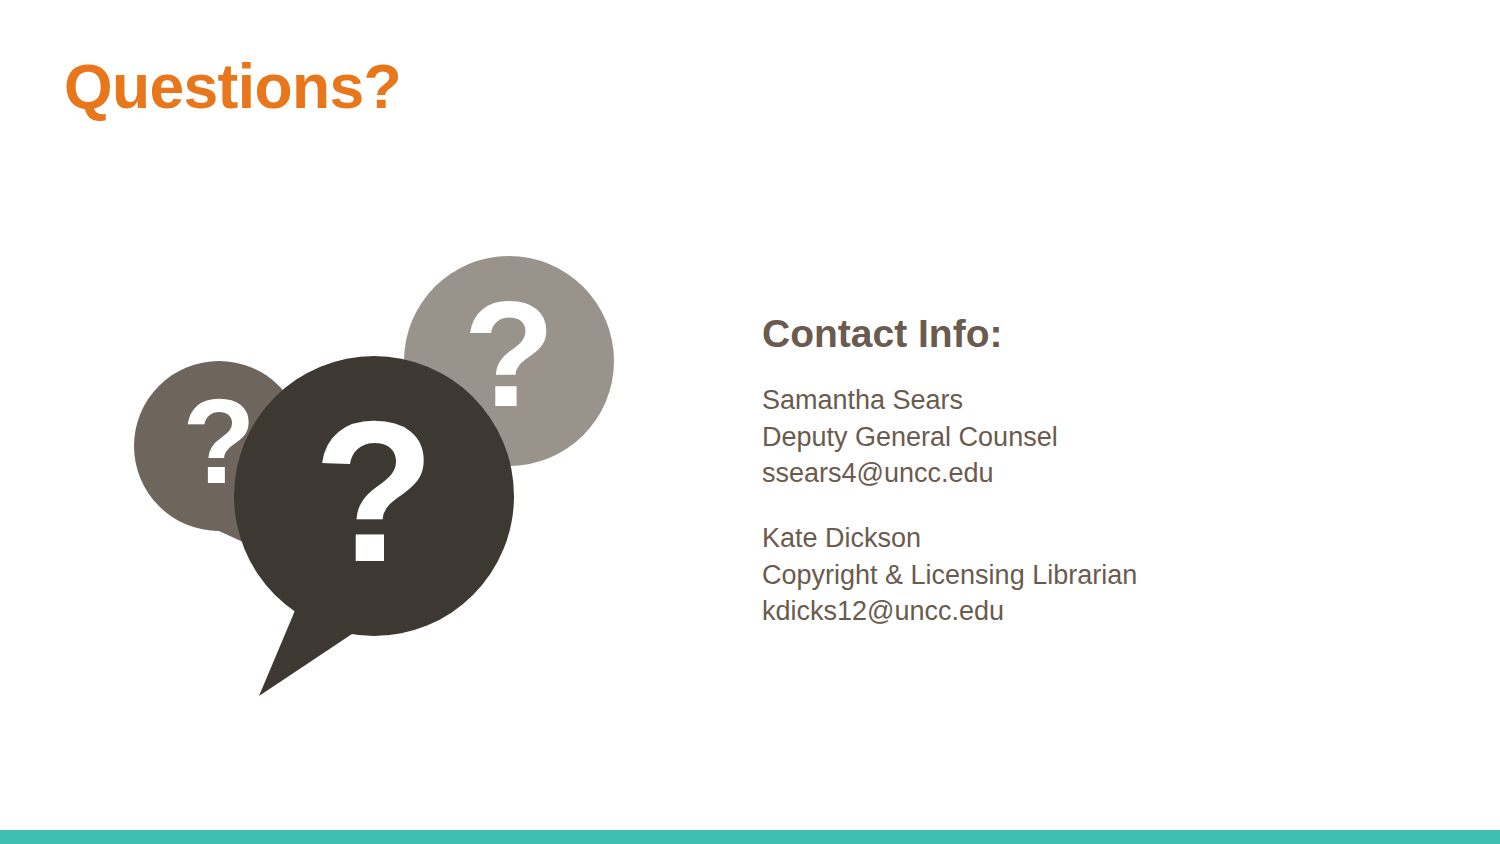Questions?
Three speech bubbles containing question marks A decorative illustration of three overlapping speech bubbles, each with a white question mark inside. ? ? ?
Contact Info:
Samantha Sears
Deputy General Counsel
ssears4@uncc.edu
Kate Dickson
Copyright & Licensing Librarian
kdicks12@uncc.edu